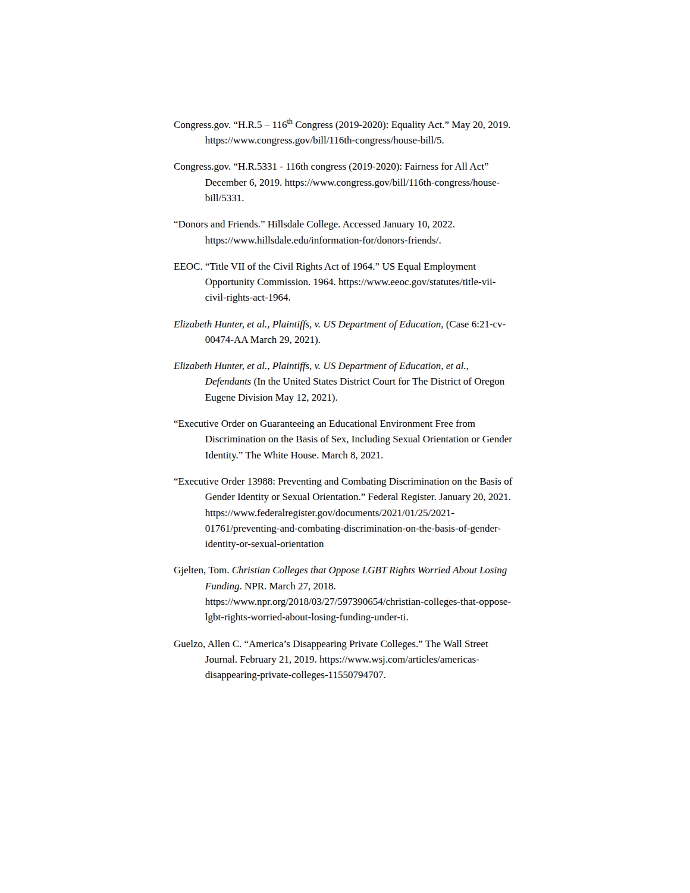Congress.gov. “H.R.5 – 116th Congress (2019-2020): Equality Act.” May 20, 2019. https://www.congress.gov/bill/116th-congress/house-bill/5.
Congress.gov. “H.R.5331 - 116th congress (2019-2020): Fairness for All Act” December 6, 2019. https://www.congress.gov/bill/116th-congress/house-bill/5331.
“Donors and Friends.” Hillsdale College. Accessed January 10, 2022. https://www.hillsdale.edu/information-for/donors-friends/.
EEOC. “Title VII of the Civil Rights Act of 1964.” US Equal Employment Opportunity Commission. 1964. https://www.eeoc.gov/statutes/title-vii-civil-rights-act-1964.
Elizabeth Hunter, et al., Plaintiffs, v. US Department of Education, (Case 6:21-cv-00474-AA March 29, 2021).
Elizabeth Hunter, et al., Plaintiffs, v. US Department of Education, et al., Defendants (In the United States District Court for The District of Oregon Eugene Division May 12, 2021).
“Executive Order on Guaranteeing an Educational Environment Free from Discrimination on the Basis of Sex, Including Sexual Orientation or Gender Identity.” The White House. March 8, 2021.
“Executive Order 13988: Preventing and Combating Discrimination on the Basis of Gender Identity or Sexual Orientation.” Federal Register. January 20, 2021. https://www.federalregister.gov/documents/2021/01/25/2021-01761/preventing-and-combating-discrimination-on-the-basis-of-gender-identity-or-sexual-orientation
Gjelten, Tom. Christian Colleges that Oppose LGBT Rights Worried About Losing Funding. NPR. March 27, 2018. https://www.npr.org/2018/03/27/597390654/christian-colleges-that-oppose-lgbt-rights-worried-about-losing-funding-under-ti.
Guelzo, Allen C. “America’s Disappearing Private Colleges.” The Wall Street Journal. February 21, 2019. https://www.wsj.com/articles/americas-disappearing-private-colleges-11550794707.